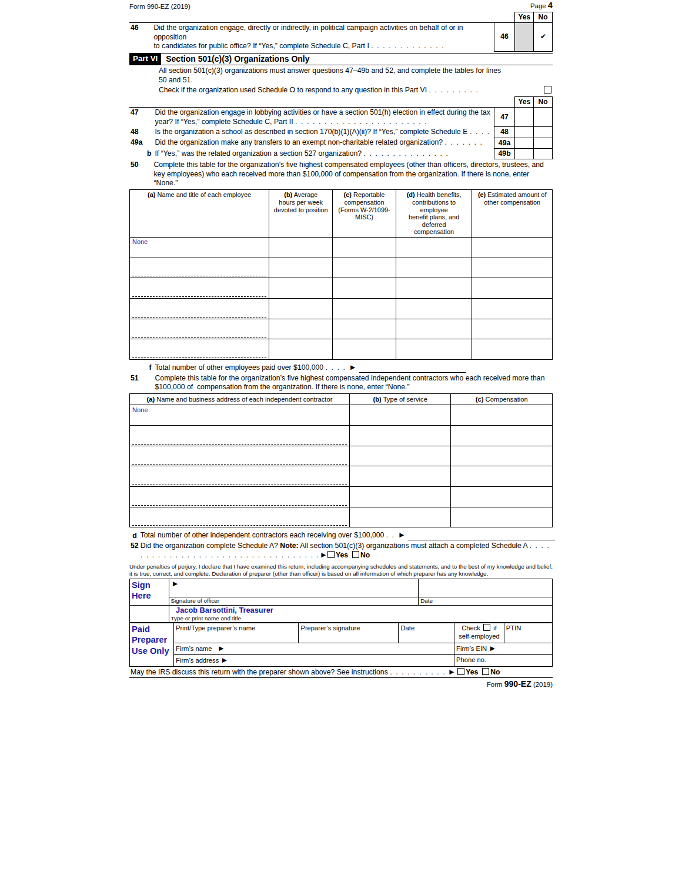Form 990-EZ (2019)
Page 4
| | | | Yes | No |
| 46 | Did the organization engage, directly or indirectly, in political campaign activities on behalf of or in opposition to candidates for public office? If “Yes,” complete Schedule C, Part I . . . . . . . . . . . . . | 46 | | ✔ |
Part VI
Section 501(c)(3) Organizations Only
All section 501(c)(3) organizations must answer questions 47–49b and 52, and complete the tables for lines
50 and 51.
Check if the organization used Schedule O to respond to any question in this Part VI . . . . . . . . .
| | | | Yes | No |
| 47 | Did the organization engage in lobbying activities or have a section 501(h) election in effect during the tax year? If “Yes,” complete Schedule C, Part II . . . . . . . . . . . . . . . . . . . . . . . | 47 | | |
| 48 | Is the organization a school as described in section 170(b)(1)(A)(ii)? If “Yes,” complete Schedule E . . . . | 48 | | |
| 49a | Did the organization make any transfers to an exempt non-charitable related organization? . . . . . . . | 49a | | |
| b | If “Yes,” was the related organization a section 527 organization? . . . . . . . . . . . . . . . | 49b | | |
| 50 | Complete this table for the organization’s five highest compensated employees (other than officers, directors, trustees, and key employees) who each received more than $100,000 of compensation from the organization. If there is none, enter “None.” |
| (a) Name and title of each employee | (b) Average hours per week devoted to position | (c) Reportable compensation (Forms W-2/1099-MISC) | (d) Health benefits, contributions to employee benefit plans, and deferred compensation | (e) Estimated amount of other compensation |
| --- | --- | --- | --- | --- |
| None | | | | |
| f | Total number of other employees paid over $100,000 . . . . ► |
| 51 | Complete this table for the organization’s five highest compensated independent contractors who each received more than $100,000 of compensation from the organization. If there is none, enter “None.” |
| (a) Name and business address of each independent contractor | (b) Type of service | (c) Compensation |
| --- | --- | --- |
| None | | |
| d | Total number of other independent contractors each receiving over $100,000 . . ► |
| 52 | Did the organization complete Schedule A? Note: All section 501(c)(3) organizations must attach a completed Schedule A . . . . . . . . . . . . . . . . . . . . . . . . . . . . . . . . . . . ► Yes No |
Under penalties of perjury, I declare that I have examined this return, including accompanying schedules and statements, and to the best of my knowledge and belief, it is true, correct, and complete. Declaration of preparer (other than officer) is based on all information of which preparer has any knowledge.
| Sign Here | ► | |
| Signature of officer | Date |
| | Jacob Barsottini, Treasurer Type or print name and title |
| Paid Preparer Use Only | Print/Type preparer’s name | Preparer’s signature | Date | Check if self-employed | PTIN |
| Firm’s name ► | Firm’s EIN ► |
| Firm’s address ► | Phone no. |
| May the IRS discuss this return with the preparer shown above? See instructions . . . . . . . . . . ► Yes No |
Form 990-EZ (2019)